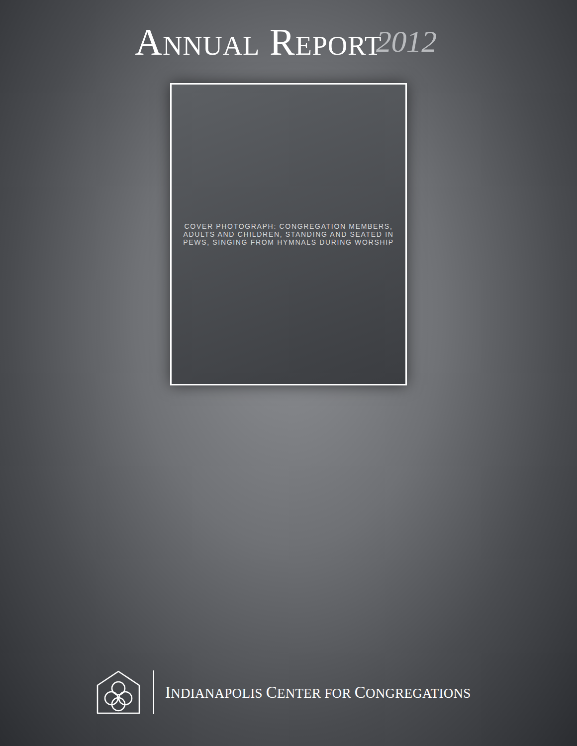Annual Report
2012
Cover photograph: congregation members, adults and children, standing and seated in pews, singing from hymnals during worship
Indianapolis Center for Congregations